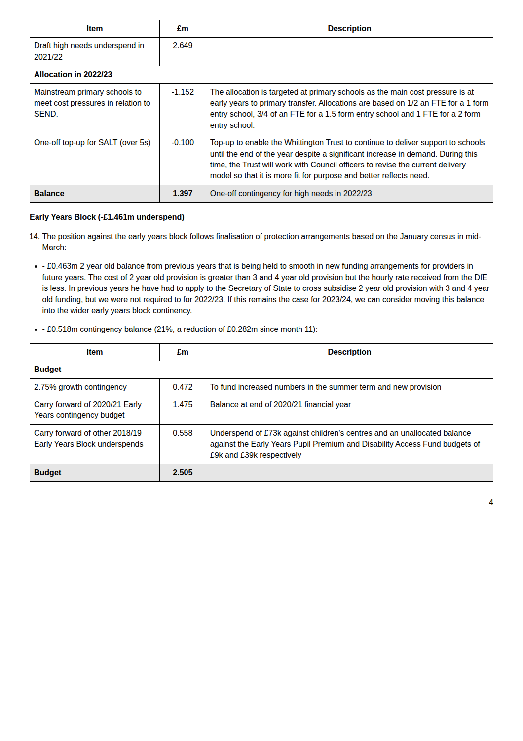| Item | £m | Description |
| --- | --- | --- |
| Draft high needs underspend in 2021/22 | 2.649 | |
| Allocation in 2022/23 |
| Mainstream primary schools to meet cost pressures in relation to SEND. | -1.152 | The allocation is targeted at primary schools as the main cost pressure is at early years to primary transfer. Allocations are based on 1/2 an FTE for a 1 form entry school, 3/4 of an FTE for a 1.5 form entry school and 1 FTE for a 2 form entry school. |
| One-off top-up for SALT (over 5s) | -0.100 | Top-up to enable the Whittington Trust to continue to deliver support to schools until the end of the year despite a significant increase in demand. During this time, the Trust will work with Council officers to revise the current delivery model so that it is more fit for purpose and better reflects need. |
| Balance | 1.397 | One-off contingency for high needs in 2022/23 |
Early Years Block (-£1.461m underspend)
The position against the early years block follows finalisation of protection arrangements based on the January census in mid-March:
- £0.463m 2 year old balance from previous years that is being held to smooth in new funding arrangements for providers in future years. The cost of 2 year old provision is greater than 3 and 4 year old provision but the hourly rate received from the DfE is less. In previous years he have had to apply to the Secretary of State to cross subsidise 2 year old provision with 3 and 4 year old funding, but we were not required to for 2022/23. If this remains the case for 2023/24, we can consider moving this balance into the wider early years block continency.
- £0.518m contingency balance (21%, a reduction of £0.282m since month 11):
| Item | £m | Description |
| --- | --- | --- |
| Budget |
| 2.75% growth contingency | 0.472 | To fund increased numbers in the summer term and new provision |
| Carry forward of 2020/21 Early Years contingency budget | 1.475 | Balance at end of 2020/21 financial year |
| Carry forward of other 2018/19 Early Years Block underspends | 0.558 | Underspend of £73k against children's centres and an unallocated balance against the Early Years Pupil Premium and Disability Access Fund budgets of £9k and £39k respectively |
| Budget | 2.505 | |
4